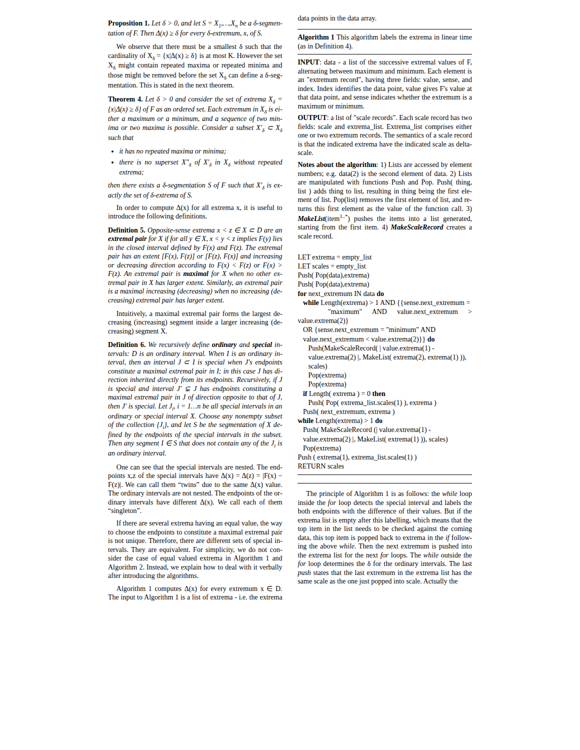Proposition 1. Let δ > 0, and let S = X1,…,Xn be a δ-segmentation of F. Then Δ(x) ≥ δ for every δ-extremum, x, of S.
We observe that there must be a smallest δ such that the cardinality of Xδ = {x|Δ(x) ≥ δ} is at most K. However the set Xδ might contain repeated maxima or repeated minima and those might be removed before the set Xδ can define a δ-segmentation. This is stated in the next theorem.
Theorem 4. Let δ > 0 and consider the set of extrema Xδ = {x|Δ(x) ≥ δ} of F as an ordered set. Each extremum in Xδ is either a maximum or a minimum, and a sequence of two minima or two maxima is possible. Consider a subset X′δ ⊂ Xδ such that
it has no repeated maxima or minima;
there is no superset X″δ of X′δ in Xδ without repeated extrema;
then there exists a δ-segmentation S of F such that X′δ is exactly the set of δ-extrema of S.
In order to compute Δ(x) for all extrema x, it is useful to introduce the following definitions.
Definition 5. Opposite-sense extrema x < z ∈ X ⊂ D are an extremal pair for X if for all y ∈ X, x < y < z implies F(y) lies in the closed interval defined by F(x) and F(z). The extremal pair has an extent [F(x), F(z)] or [F(z), F(x)] and increasing or decreasing direction according to F(x) < F(z) or F(x) > F(z). An extremal pair is maximal for X when no other extremal pair in X has larger extent. Similarly, an extremal pair is a maximal increasing (decreasing) when no increasing (decreasing) extremal pair has larger extent.
Intuitively, a maximal extremal pair forms the largest decreasing (increasing) segment inside a larger increasing (decreasing) segment X.
Definition 6. We recursively define ordinary and special intervals: D is an ordinary interval. When I is an ordinary interval, then an interval J ⊂ I is special when J's endpoints constitute a maximal extremal pair in I; in this case J has direction inherited directly from its endpoints. Recursively, if J is special and interval J′ ⊊ J has endpoints constituting a maximal extremal pair in J of direction opposite to that of J, then J′ is special. Let Ji, i = 1…n be all special intervals in an ordinary or special interval X. Choose any nonempty subset of the collection {Ji}, and let S be the segmentation of X defined by the endpoints of the special intervals in the subset. Then any segment I ∈ S that does not contain any of the Ji is an ordinary interval.
One can see that the special intervals are nested. The endpoints x,z of the special intervals have Δ(x) = Δ(z) = |F(x) − F(z)|. We can call them “twins” due to the same Δ(x) value. The ordinary intervals are not nested. The endpoints of the ordinary intervals have different Δ(x). We call each of them “singleton”.
If there are several extrema having an equal value, the way to choose the endpoints to constitute a maximal extremal pair is not unique. Therefore, there are different sets of special intervals. They are equivalent. For simplicity, we do not consider the case of equal valued extrema in Algorithm 1 and Algorithm 2. Instead, we explain how to deal with it verbally after introducing the algorithms.
Algorithm 1 computes Δ(x) for every extremum x ∈ D. The input to Algorithm 1 is a list of extrema - i.e. the extrema data points in the data array.
Algorithm 1 This algorithm labels the extrema in linear time (as in Definition 4).
INPUT: data - a list of the successive extremal values of F, alternating between maximum and minimum. Each element is an "extremum record", having three fields: value, sense, and index. Index identifies the data point, value gives F's value at that data point, and sense indicates whether the extremum is a maximum or minimum.
OUTPUT: a list of "scale records". Each scale record has two fields: scale and extrema_list. Extrema_list comprises either one or two extremum records. The semantics of a scale record is that the indicated extrema have the indicated scale as delta-scale.
Notes about the algorithm: 1) Lists are accessed by element numbers; e.g. data(2) is the second element of data. 2) Lists are manipulated with functions Push and Pop. Push( thing, list ) adds thing to list, resulting in thing being the first element of list. Pop(list) removes the first element of list, and returns this first element as the value of the function call. 3) MakeList(item1..*) pushes the items into a list generated, starting from the first item. 4) MakeScaleRecord creates a scale record.
LET extrema = empty_list LET scales = empty_list Push( Pop(data),extrema) Push( Pop(data),extrema) for next_extremum IN data do while Length(extrema) > 1 AND {{sense.next_extremum = "maximum" AND value.next_extremum > value.extrema(2)} OR {sense.next_extremum = "minimum" AND value.next_extremum < value.extrema(2)}} do Push(MakeScaleRecord( | value.extrema(1) - value.extrema(2) |, MakeList( extrema(2), extrema(1) )), scales) Pop(extrema) Pop(extrema) if Length( extrema ) = 0 then Push( Pop( extrema_list.scales(1) ), extrema ) Push( next_extremum, extrema ) while Length(extrema) > 1 do Push( MakeScaleRecord (| value.extrema(1) - value.extrema(2) |, MakeList( extrema(1) )), scales) Pop(extrema) Push ( extrema(1), extrema_list.scales(1) ) RETURN scales
The principle of Algorithm 1 is as follows: the while loop inside the for loop detects the special interval and labels the both endpoints with the difference of their values. But if the extrema list is empty after this labelling, which means that the top item in the list needs to be checked against the coming data, this top item is popped back to extrema in the if following the above while. Then the next extremum is pushed into the extrema list for the next for loops. The while outside the for loop determines the δ for the ordinary intervals. The last push states that the last extremum in the extrema list has the same scale as the one just popped into scale. Actually the